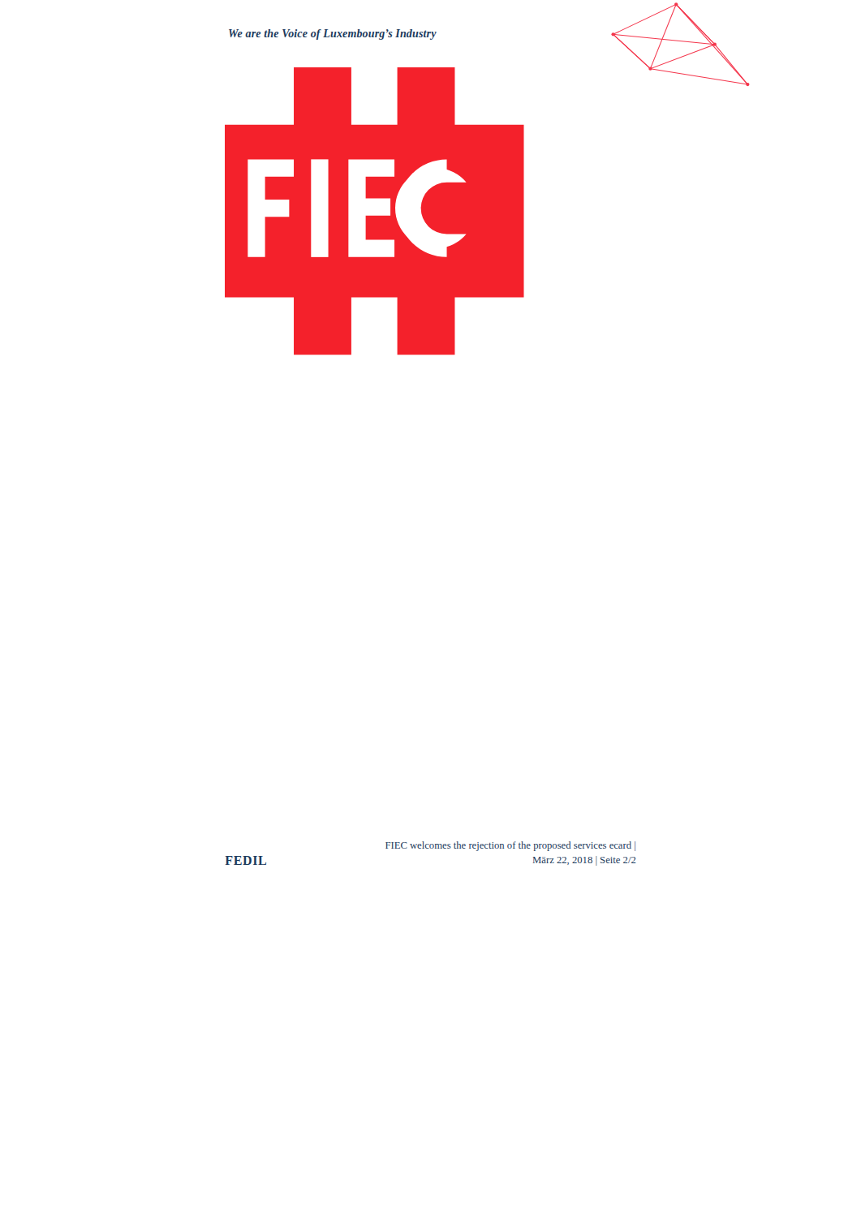We are the Voice of Luxembourg’s Industry
FIEC
FEDIL
FIEC welcomes the rejection of the proposed services ecard |
März 22, 2018 | Seite 2/2